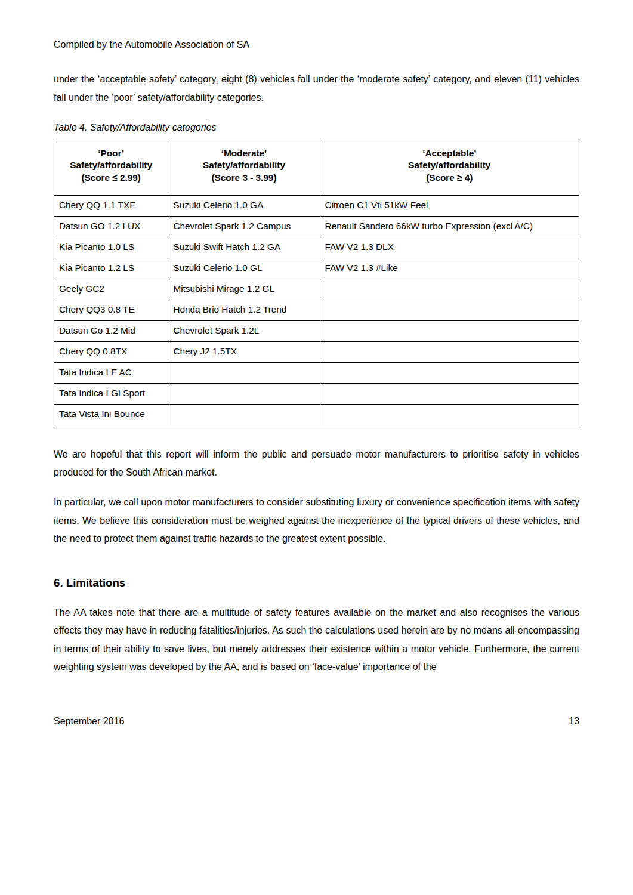Compiled by the Automobile Association of SA
under the ‘acceptable safety’ category, eight (8) vehicles fall under the ‘moderate safety’ category, and eleven (11) vehicles fall under the ‘poor’ safety/affordability categories.
Table 4. Safety/Affordability categories
| ‘Poor’ Safety/affordability (Score ≤ 2.99) | ‘Moderate’ Safety/affordability (Score 3 - 3.99) | ‘Acceptable’ Safety/affordability (Score ≥ 4) |
| --- | --- | --- |
| Chery QQ 1.1 TXE | Suzuki Celerio 1.0 GA | Citroen C1 Vti 51kW Feel |
| Datsun GO 1.2 LUX | Chevrolet Spark 1.2 Campus | Renault Sandero 66kW turbo Expression (excl A/C) |
| Kia Picanto 1.0 LS | Suzuki Swift Hatch 1.2 GA | FAW V2 1.3 DLX |
| Kia Picanto 1.2 LS | Suzuki Celerio 1.0 GL | FAW V2 1.3 #Like |
| Geely GC2 | Mitsubishi Mirage 1.2 GL | |
| Chery QQ3 0.8 TE | Honda Brio Hatch 1.2 Trend | |
| Datsun Go 1.2 Mid | Chevrolet Spark 1.2L | |
| Chery QQ 0.8TX | Chery J2 1.5TX | |
| Tata Indica LE AC | | |
| Tata Indica LGI Sport | | |
| Tata Vista Ini Bounce | | |
We are hopeful that this report will inform the public and persuade motor manufacturers to prioritise safety in vehicles produced for the South African market.
In particular, we call upon motor manufacturers to consider substituting luxury or convenience specification items with safety items. We believe this consideration must be weighed against the inexperience of the typical drivers of these vehicles, and the need to protect them against traffic hazards to the greatest extent possible.
6. Limitations
The AA takes note that there are a multitude of safety features available on the market and also recognises the various effects they may have in reducing fatalities/injuries. As such the calculations used herein are by no means all-encompassing in terms of their ability to save lives, but merely addresses their existence within a motor vehicle. Furthermore, the current weighting system was developed by the AA, and is based on ‘face-value’ importance of the
September 2016 13